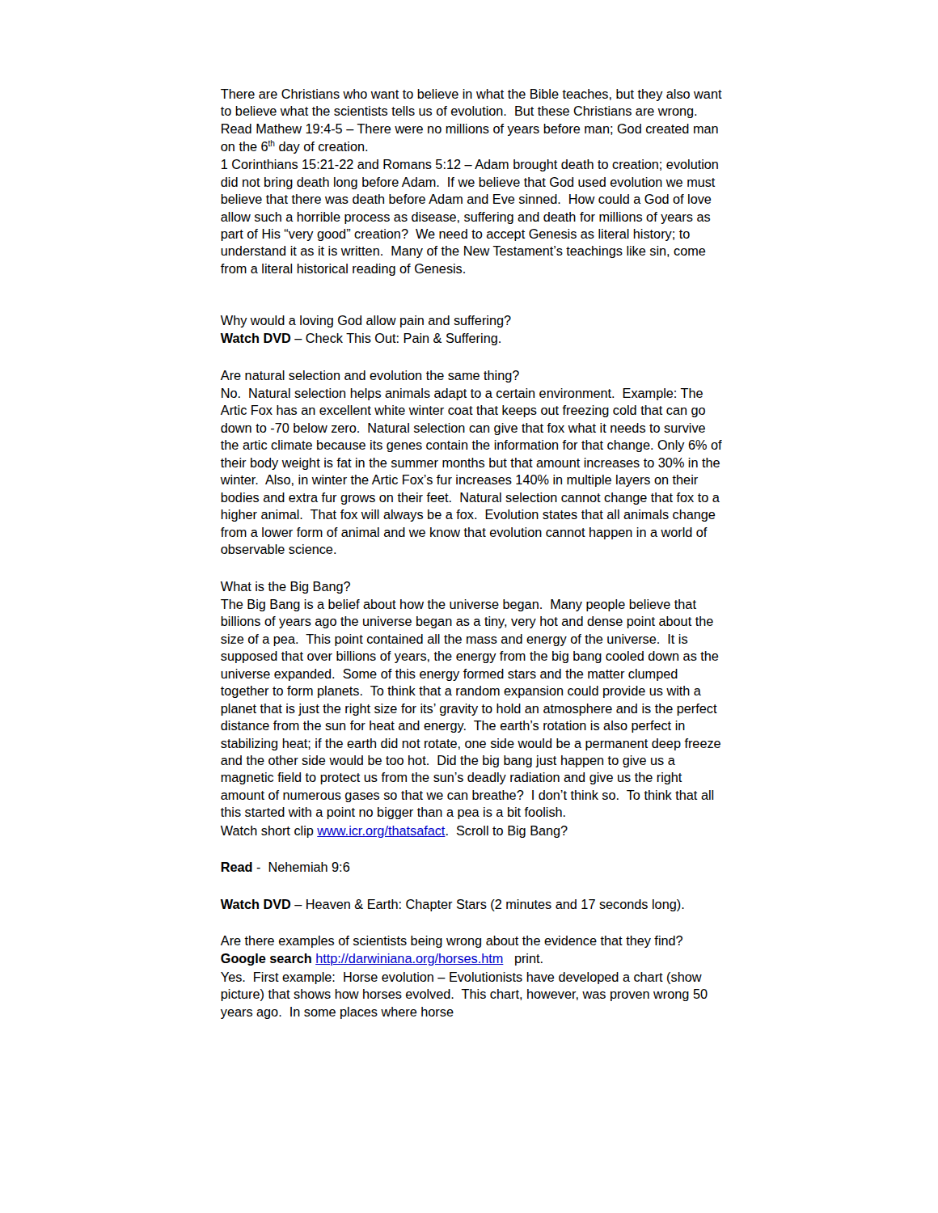There are Christians who want to believe in what the Bible teaches, but they also want to believe what the scientists tells us of evolution. But these Christians are wrong.
Read Mathew 19:4-5 – There were no millions of years before man; God created man on the 6th day of creation.
1 Corinthians 15:21-22 and Romans 5:12 – Adam brought death to creation; evolution did not bring death long before Adam. If we believe that God used evolution we must believe that there was death before Adam and Eve sinned. How could a God of love allow such a horrible process as disease, suffering and death for millions of years as part of His “very good” creation? We need to accept Genesis as literal history; to understand it as it is written. Many of the New Testament’s teachings like sin, come from a literal historical reading of Genesis.
Why would a loving God allow pain and suffering?
Watch DVD – Check This Out: Pain & Suffering.
Are natural selection and evolution the same thing?
No. Natural selection helps animals adapt to a certain environment. Example: The Artic Fox has an excellent white winter coat that keeps out freezing cold that can go down to -70 below zero. Natural selection can give that fox what it needs to survive the artic climate because its genes contain the information for that change. Only 6% of their body weight is fat in the summer months but that amount increases to 30% in the winter. Also, in winter the Artic Fox’s fur increases 140% in multiple layers on their bodies and extra fur grows on their feet. Natural selection cannot change that fox to a higher animal. That fox will always be a fox. Evolution states that all animals change from a lower form of animal and we know that evolution cannot happen in a world of observable science.
What is the Big Bang?
The Big Bang is a belief about how the universe began. Many people believe that billions of years ago the universe began as a tiny, very hot and dense point about the size of a pea. This point contained all the mass and energy of the universe. It is supposed that over billions of years, the energy from the big bang cooled down as the universe expanded. Some of this energy formed stars and the matter clumped together to form planets. To think that a random expansion could provide us with a planet that is just the right size for its’ gravity to hold an atmosphere and is the perfect distance from the sun for heat and energy. The earth’s rotation is also perfect in stabilizing heat; if the earth did not rotate, one side would be a permanent deep freeze and the other side would be too hot. Did the big bang just happen to give us a magnetic field to protect us from the sun’s deadly radiation and give us the right amount of numerous gases so that we can breathe? I don’t think so. To think that all this started with a point no bigger than a pea is a bit foolish.
Watch short clip www.icr.org/thatsafact. Scroll to Big Bang?
Read - Nehemiah 9:6
Watch DVD – Heaven & Earth: Chapter Stars (2 minutes and 17 seconds long).
Are there examples of scientists being wrong about the evidence that they find?
Google search http://darwiniana.org/horses.htm print.
Yes. First example: Horse evolution – Evolutionists have developed a chart (show picture) that shows how horses evolved. This chart, however, was proven wrong 50 years ago. In some places where horse